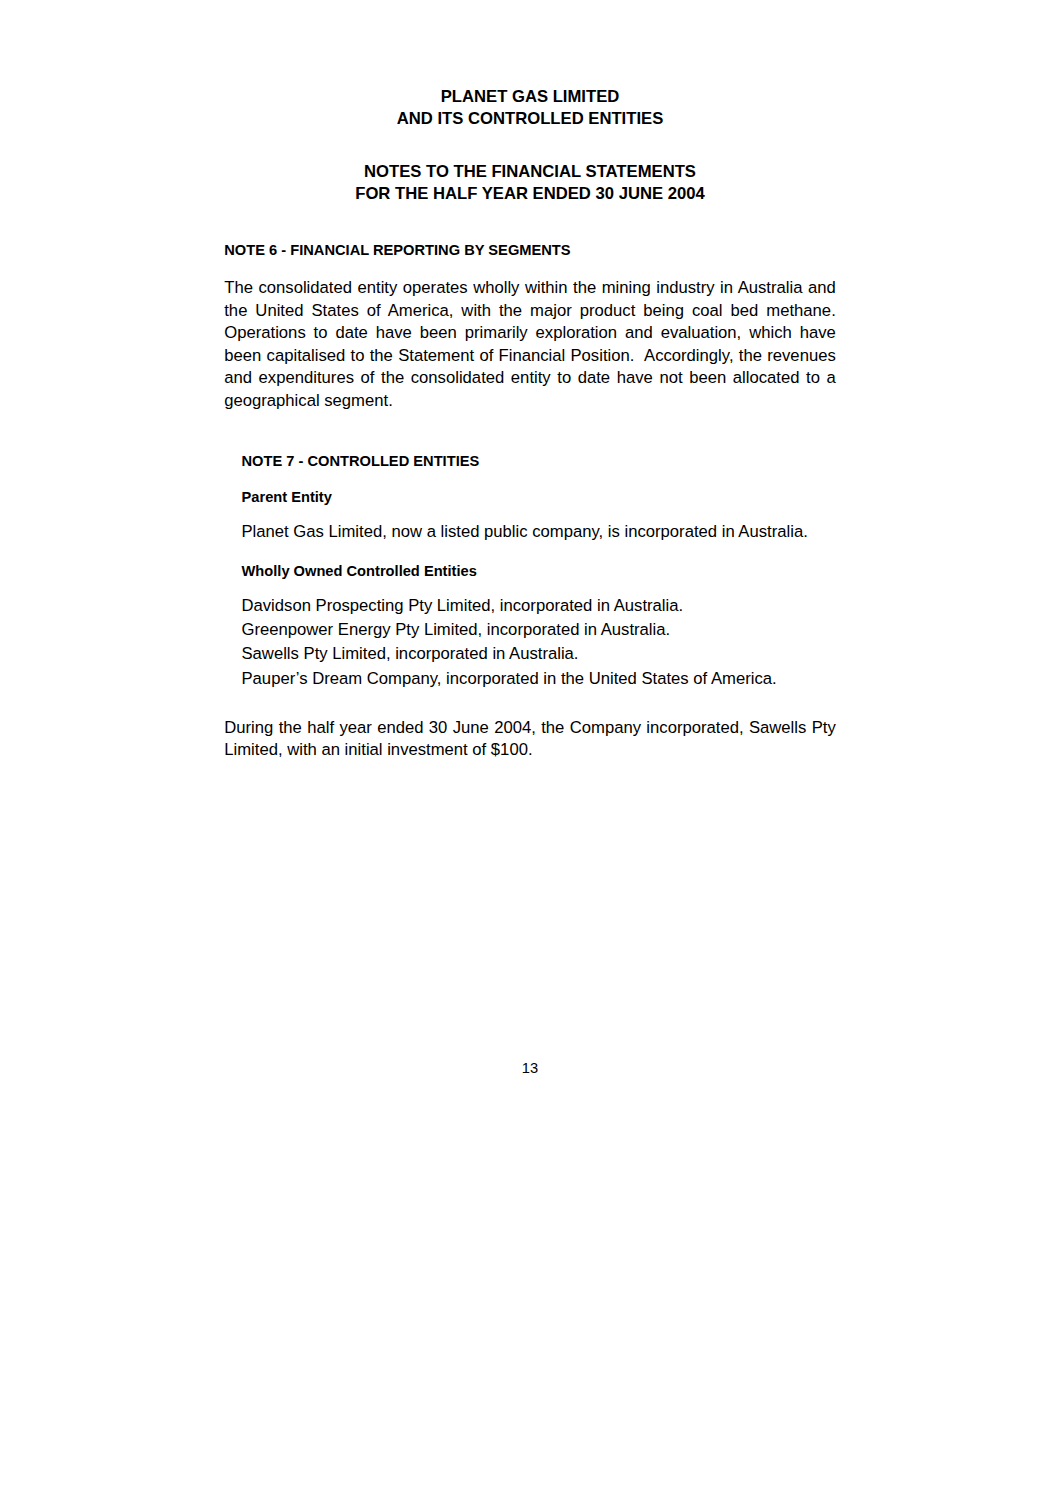PLANET GAS LIMITED
AND ITS CONTROLLED ENTITIES
NOTES TO THE FINANCIAL STATEMENTS
FOR THE HALF YEAR ENDED 30 JUNE 2004
NOTE 6 - FINANCIAL REPORTING BY SEGMENTS
The consolidated entity operates wholly within the mining industry in Australia and the United States of America, with the major product being coal bed methane. Operations to date have been primarily exploration and evaluation, which have been capitalised to the Statement of Financial Position. Accordingly, the revenues and expenditures of the consolidated entity to date have not been allocated to a geographical segment.
NOTE 7 - CONTROLLED ENTITIES
Parent Entity
Planet Gas Limited, now a listed public company, is incorporated in Australia.
Wholly Owned Controlled Entities
Davidson Prospecting Pty Limited, incorporated in Australia.
Greenpower Energy Pty Limited, incorporated in Australia.
Sawells Pty Limited, incorporated in Australia.
Pauper’s Dream Company, incorporated in the United States of America.
During the half year ended 30 June 2004, the Company incorporated, Sawells Pty Limited, with an initial investment of $100.
13